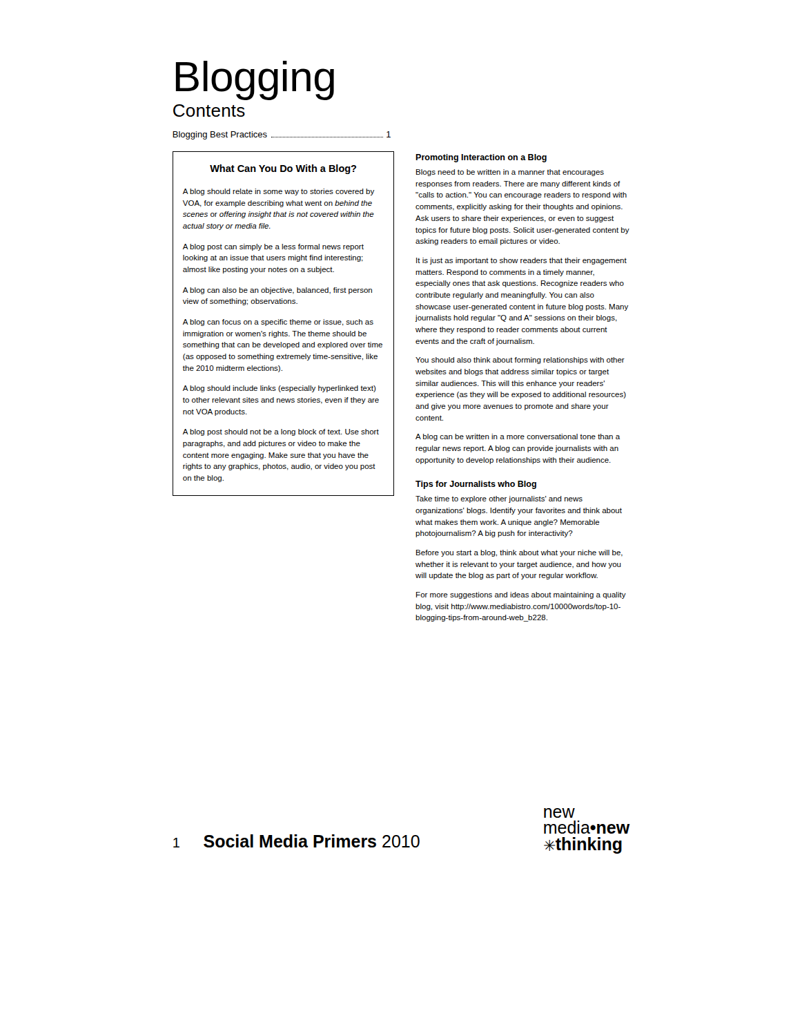Blogging
Contents
Blogging Best Practices 1
What Can You Do With a Blog?
A blog should relate in some way to stories covered by VOA, for example describing what went on behind the scenes or offering insight that is not covered within the actual story or media file.
A blog post can simply be a less formal news report looking at an issue that users might find interesting; almost like posting your notes on a subject.
A blog can also be an objective, balanced, first person view of something; observations.
A blog can focus on a specific theme or issue, such as immigration or women's rights. The theme should be something that can be developed and explored over time (as opposed to something extremely time-sensitive, like the 2010 midterm elections).
A blog should include links (especially hyperlinked text) to other relevant sites and news stories, even if they are not VOA products.
A blog post should not be a long block of text. Use short paragraphs, and add pictures or video to make the content more engaging. Make sure that you have the rights to any graphics, photos, audio, or video you post on the blog.
Promoting Interaction on a Blog
Blogs need to be written in a manner that encourages responses from readers. There are many different kinds of "calls to action." You can encourage readers to respond with comments, explicitly asking for their thoughts and opinions. Ask users to share their experiences, or even to suggest topics for future blog posts. Solicit user-generated content by asking readers to email pictures or video.
It is just as important to show readers that their engagement matters. Respond to comments in a timely manner, especially ones that ask questions. Recognize readers who contribute regularly and meaningfully. You can also showcase user-generated content in future blog posts. Many journalists hold regular "Q and A" sessions on their blogs, where they respond to reader comments about current events and the craft of journalism.
You should also think about forming relationships with other websites and blogs that address similar topics or target similar audiences. This will this enhance your readers' experience (as they will be exposed to additional resources) and give you more avenues to promote and share your content.
A blog can be written in a more conversational tone than a regular news report. A blog can provide journalists with an opportunity to develop relationships with their audience.
Tips for Journalists who Blog
Take time to explore other journalists' and news organizations' blogs. Identify your favorites and think about what makes them work. A unique angle? Memorable photojournalism? A big push for interactivity?
Before you start a blog, think about what your niche will be, whether it is relevant to your target audience, and how you will update the blog as part of your regular workflow.
For more suggestions and ideas about maintaining a quality blog, visit http://www.mediabistro.com/10000words/top-10-blogging-tips-from-around-web_b228.
1
Social Media Primers 2010
new media•new ✳thinking